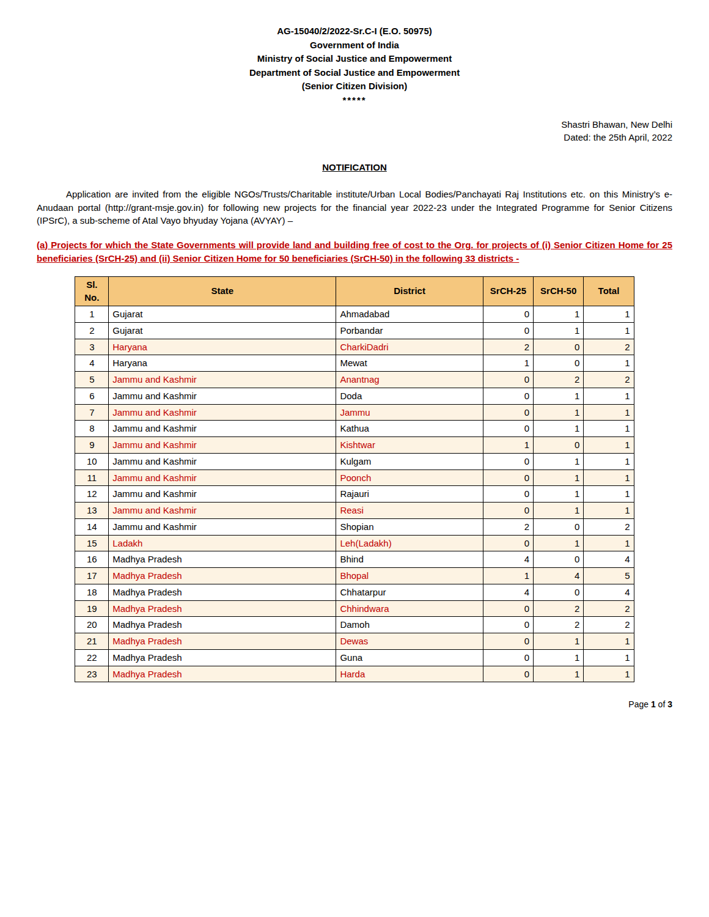AG-15040/2/2022-Sr.C-I (E.O. 50975)
Government of India
Ministry of Social Justice and Empowerment
Department of Social Justice and Empowerment
(Senior Citizen Division)
*****
Shastri Bhawan, New Delhi
Dated: the 25th April, 2022
NOTIFICATION
Application are invited from the eligible NGOs/Trusts/Charitable institute/Urban Local Bodies/Panchayati Raj Institutions etc. on this Ministry’s e-Anudaan portal (http://grant-msje.gov.in) for following new projects for the financial year 2022-23 under the Integrated Programme for Senior Citizens (IPSrC), a sub-scheme of Atal Vayo bhyuday Yojana (AVYAY) –
(a) Projects for which the State Governments will provide land and building free of cost to the Org. for projects of (i) Senior Citizen Home for 25 beneficiaries (SrCH-25) and (ii) Senior Citizen Home for 50 beneficiaries (SrCH-50) in the following 33 districts -
| Sl. No. | State | District | SrCH-25 | SrCH-50 | Total |
| --- | --- | --- | --- | --- | --- |
| 1 | Gujarat | Ahmadabad | 0 | 1 | 1 |
| 2 | Gujarat | Porbandar | 0 | 1 | 1 |
| 3 | Haryana | CharkiDadri | 2 | 0 | 2 |
| 4 | Haryana | Mewat | 1 | 0 | 1 |
| 5 | Jammu and Kashmir | Anantnag | 0 | 2 | 2 |
| 6 | Jammu and Kashmir | Doda | 0 | 1 | 1 |
| 7 | Jammu and Kashmir | Jammu | 0 | 1 | 1 |
| 8 | Jammu and Kashmir | Kathua | 0 | 1 | 1 |
| 9 | Jammu and Kashmir | Kishtwar | 1 | 0 | 1 |
| 10 | Jammu and Kashmir | Kulgam | 0 | 1 | 1 |
| 11 | Jammu and Kashmir | Poonch | 0 | 1 | 1 |
| 12 | Jammu and Kashmir | Rajauri | 0 | 1 | 1 |
| 13 | Jammu and Kashmir | Reasi | 0 | 1 | 1 |
| 14 | Jammu and Kashmir | Shopian | 2 | 0 | 2 |
| 15 | Ladakh | Leh(Ladakh) | 0 | 1 | 1 |
| 16 | Madhya Pradesh | Bhind | 4 | 0 | 4 |
| 17 | Madhya Pradesh | Bhopal | 1 | 4 | 5 |
| 18 | Madhya Pradesh | Chhatarpur | 4 | 0 | 4 |
| 19 | Madhya Pradesh | Chhindwara | 0 | 2 | 2 |
| 20 | Madhya Pradesh | Damoh | 0 | 2 | 2 |
| 21 | Madhya Pradesh | Dewas | 0 | 1 | 1 |
| 22 | Madhya Pradesh | Guna | 0 | 1 | 1 |
| 23 | Madhya Pradesh | Harda | 0 | 1 | 1 |
Page 1 of 3